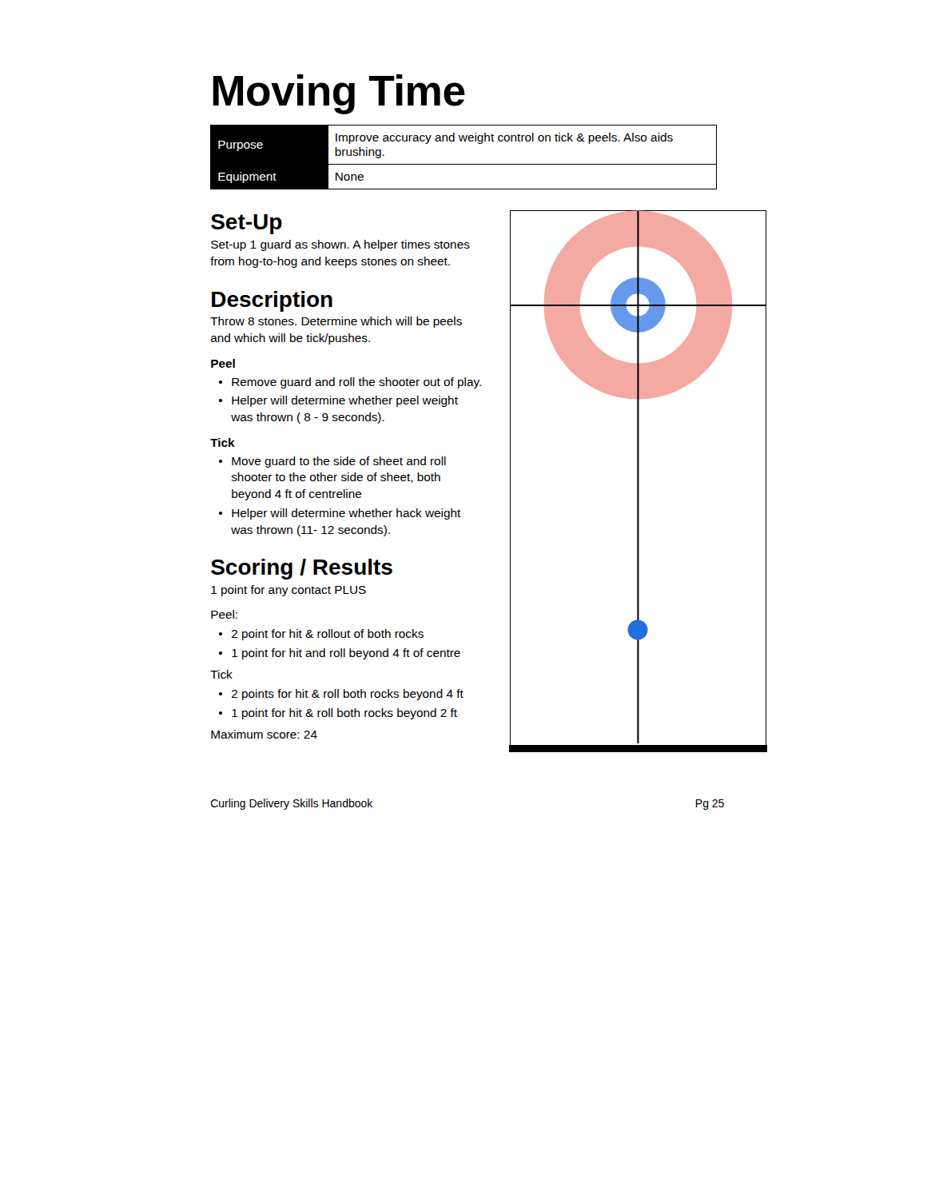Moving Time
| Purpose | Improve accuracy and weight control on tick & peels. Also aids brushing. |
| Equipment | None |
Set-Up
Set-up 1 guard as shown. A helper times stones from hog-to-hog and keeps stones on sheet.
Description
Throw 8 stones. Determine which will be peels and which will be tick/pushes.
Peel
Remove guard and roll the shooter out of play.
Helper will determine whether peel weight was thrown ( 8 - 9 seconds).
Tick
Move guard to the side of sheet and roll shooter to the other side of sheet, both beyond 4 ft of centreline
Helper will determine whether hack weight was thrown (11- 12 seconds).
Scoring / Results
1 point for any contact PLUS
Peel:
2 point for hit & rollout of both rocks
1 point for hit and roll beyond 4 ft of centre
Tick
2 points for hit & roll both rocks beyond 4 ft
1 point for hit & roll both rocks beyond 2 ft
Maximum score: 24
Curling Delivery Skills Handbook Pg 25